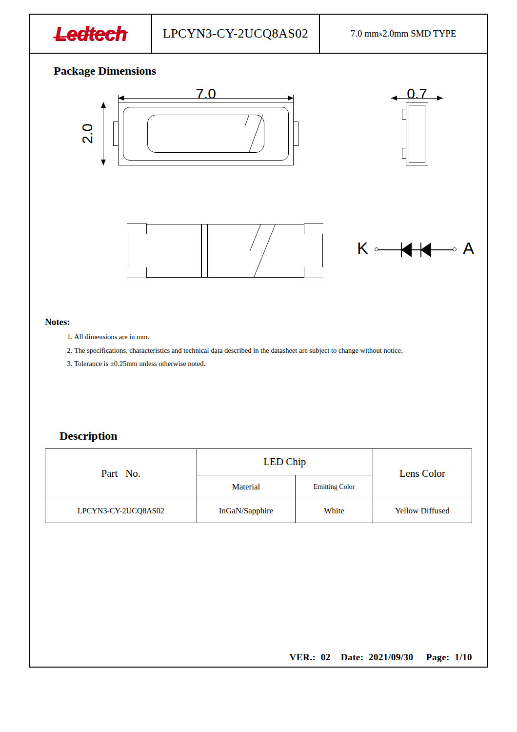Ledtech
LPCYN3-CY-2UCQ8AS02
7.0 mmx 2.0mm SMD TYPE
Package Dimensions
7.0
2.0
0.7
K A
Notes:
All dimensions are in mm.
The specifications, characteristics and technical data described in the datasheet are subject to change without notice.
Tolerance is ±0.25mm unless otherwise noted.
Description
| Part No. | LED Chip | Lens Color |
| --- | --- | --- |
| Material | Emitting Color |
| LPCYN3-CY-2UCQ8AS02 | InGaN/Sapphire | White | Yellow Diffused |
VER.: 02 Date: 2021/09/30 Page: 1/10